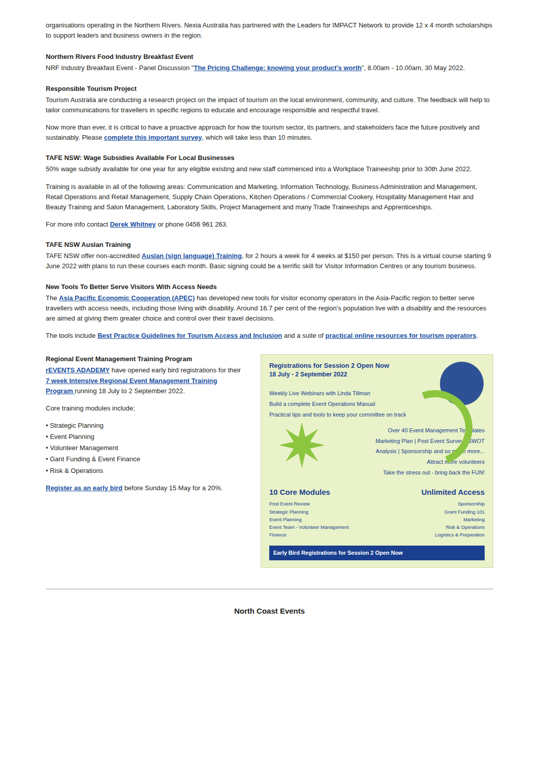organisations operating in the Northern Rivers. Nexia Australia has partnered with the Leaders for IMPACT Network to provide 12 x 4 month scholarships to support leaders and business owners in the region.
Northern Rivers Food Industry Breakfast Event
NRF Industry Breakfast Event - Panel Discussion "The Pricing Challenge: knowing your product's worth", 8.00am - 10.00am, 30 May 2022.
Responsible Tourism Project
Tourism Australia are conducting a research project on the impact of tourism on the local environment, community, and culture. The feedback will help to tailor communications for travellers in specific regions to educate and encourage responsible and respectful travel.
Now more than ever, it is critical to have a proactive approach for how the tourism sector, its partners, and stakeholders face the future positively and sustainably. Please complete this important survey, which will take less than 10 minutes.
TAFE NSW: Wage Subsidies Available For Local Businesses
50% wage subsidy available for one year for any eligible existing and new staff commenced into a Workplace Traineeship prior to 30th June 2022.
Training is available in all of the following areas: Communication and Marketing, Information Technology, Business Administration and Management, Retail Operations and Retail Management, Supply Chain Operations, Kitchen Operations / Commercial Cookery, Hospitality Management Hair and Beauty Training and Salon Management, Laboratory Skills, Project Management and many Trade Traineeships and Apprenticeships.
For more info contact Derek Whitney or phone 0456 961 263.
TAFE NSW Auslan Training
TAFE NSW offer non-accredited Auslan (sign language) Training, for 2 hours a week for 4 weeks at $150 per person. This is a virtual course starting 9 June 2022 with plans to run these courses each month. Basic signing could be a terrific skill for Visitor Information Centres or any tourism business.
New Tools To Better Serve Visitors With Access Needs
The Asia Pacific Economic Cooperation (APEC) has developed new tools for visitor economy operators in the Asia-Pacific region to better serve travellers with access needs, including those living with disability. Around 16.7 per cent of the region's population live with a disability and the resources are aimed at giving them greater choice and control over their travel decisions.
The tools include Best Practice Guidelines for Tourism Access and Inclusion and a suite of practical online resources for tourism operators.
Regional Event Management Training Program
rEVENTS ADADEMY have opened early bird registrations for their 7 week Intensive Regional Event Management Training Program running 18 July to 2 September 2022.
Core training modules include;
Strategic Planning
Event Planning
Volunteer Management
Gant Funding & Event Finance
Risk & Operations
Register as an early bird before Sunday 15 May for a 20%.
✷
Registrations for Session 2 Open Now
18 July - 2 September 2022
Weekly Live Webinars with Linda Tillman
Build a complete Event Operations Manual
Practical tips and tools to keep your committee on track
Over 40 Event Management Templates
Marketing Plan | Post Event Survey | SWOT
Analysis | Sponsorship and so much more...
Attract more volunteers
Take the stress out - bring back the FUN!
10 Core Modules
Post Event Review
Strategic Planning
Event Planning
Event Team - Volunteer Management
Finance
Unlimited Access
Sponsorship
Grant Funding 101
Marketing
Risk & Operations
Logistics & Preparation
Early Bird Registrations for Session 2 Open Now
North Coast Events